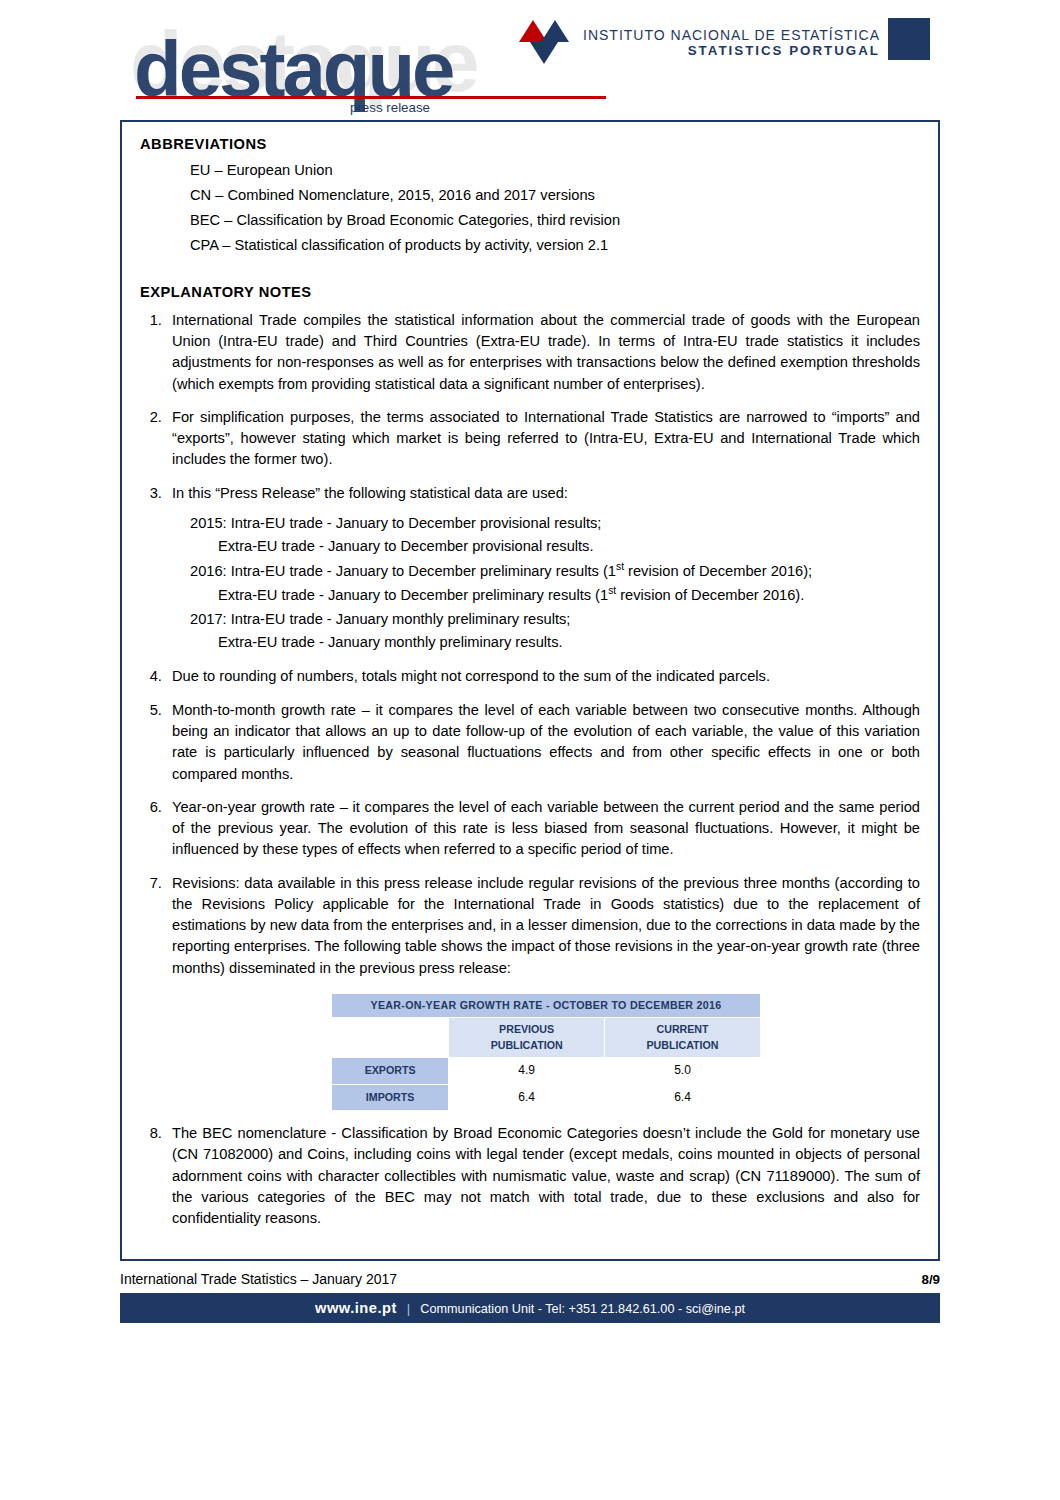destaque
destaque
press release
INSTITUTO NACIONAL DE ESTATÍSTICA
STATISTICS PORTUGAL
ABBREVIATIONS
EU – European Union
CN – Combined Nomenclature, 2015, 2016 and 2017 versions
BEC – Classification by Broad Economic Categories, third revision
CPA – Statistical classification of products by activity, version 2.1
EXPLANATORY NOTES
International Trade compiles the statistical information about the commercial trade of goods with the European Union (Intra-EU trade) and Third Countries (Extra-EU trade). In terms of Intra-EU trade statistics it includes adjustments for non-responses as well as for enterprises with transactions below the defined exemption thresholds (which exempts from providing statistical data a significant number of enterprises).
For simplification purposes, the terms associated to International Trade Statistics are narrowed to “imports” and “exports”, however stating which market is being referred to (Intra-EU, Extra-EU and International Trade which includes the former two).
In this “Press Release” the following statistical data are used:
2015: Intra-EU trade - January to December provisional results;
Extra-EU trade - January to December provisional results.
2016: Intra-EU trade - January to December preliminary results (1st revision of December 2016);
Extra-EU trade - January to December preliminary results (1st revision of December 2016).
2017: Intra-EU trade - January monthly preliminary results;
Extra-EU trade - January monthly preliminary results.
Due to rounding of numbers, totals might not correspond to the sum of the indicated parcels.
Month-to-month growth rate – it compares the level of each variable between two consecutive months. Although being an indicator that allows an up to date follow-up of the evolution of each variable, the value of this variation rate is particularly influenced by seasonal fluctuations effects and from other specific effects in one or both compared months.
Year-on-year growth rate – it compares the level of each variable between the current period and the same period of the previous year. The evolution of this rate is less biased from seasonal fluctuations. However, it might be influenced by these types of effects when referred to a specific period of time.
Revisions: data available in this press release include regular revisions of the previous three months (according to the Revisions Policy applicable for the International Trade in Goods statistics) due to the replacement of estimations by new data from the enterprises and, in a lesser dimension, due to the corrections in data made by the reporting enterprises. The following table shows the impact of those revisions in the year-on-year growth rate (three months) disseminated in the previous press release:
| YEAR-ON-YEAR GROWTH RATE - OCTOBER TO DECEMBER 2016 |
| --- |
| | PREVIOUS PUBLICATION | CURRENT PUBLICATION |
| EXPORTS | 4.9 | 5.0 |
| IMPORTS | 6.4 | 6.4 |
The BEC nomenclature - Classification by Broad Economic Categories doesn’t include the Gold for monetary use (CN 71082000) and Coins, including coins with legal tender (except medals, coins mounted in objects of personal adornment coins with character collectibles with numismatic value, waste and scrap) (CN 71189000). The sum of the various categories of the BEC may not match with total trade, due to these exclusions and also for confidentiality reasons.
International Trade Statistics – January 2017
8/9
www.ine.pt|Communication Unit - Tel: +351 21.842.61.00 - sci@ine.pt